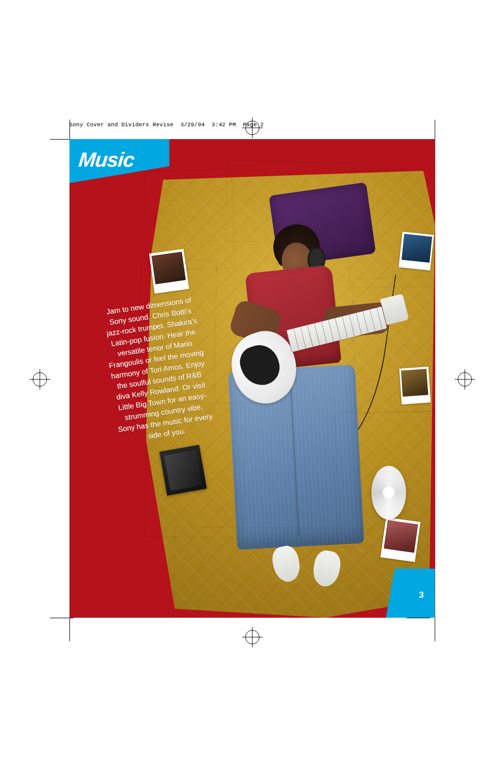Sony Cover and Dividers Revise 3/29/04 3:42 PM Page 2
Music
Jam to new dimensions of Sony sound. Chris Botti’s jazz-rock trumpet. Shakira’s Latin-pop fusion. Hear the versatile tenor of Mario Frangoulis or feel the moving harmony of Tori Amos. Enjoy the soulful sounds of R&B diva Kelly Rowland. Or visit Little Big Town for an easy-strumming country vibe. Sony has the music for every side of you.
3